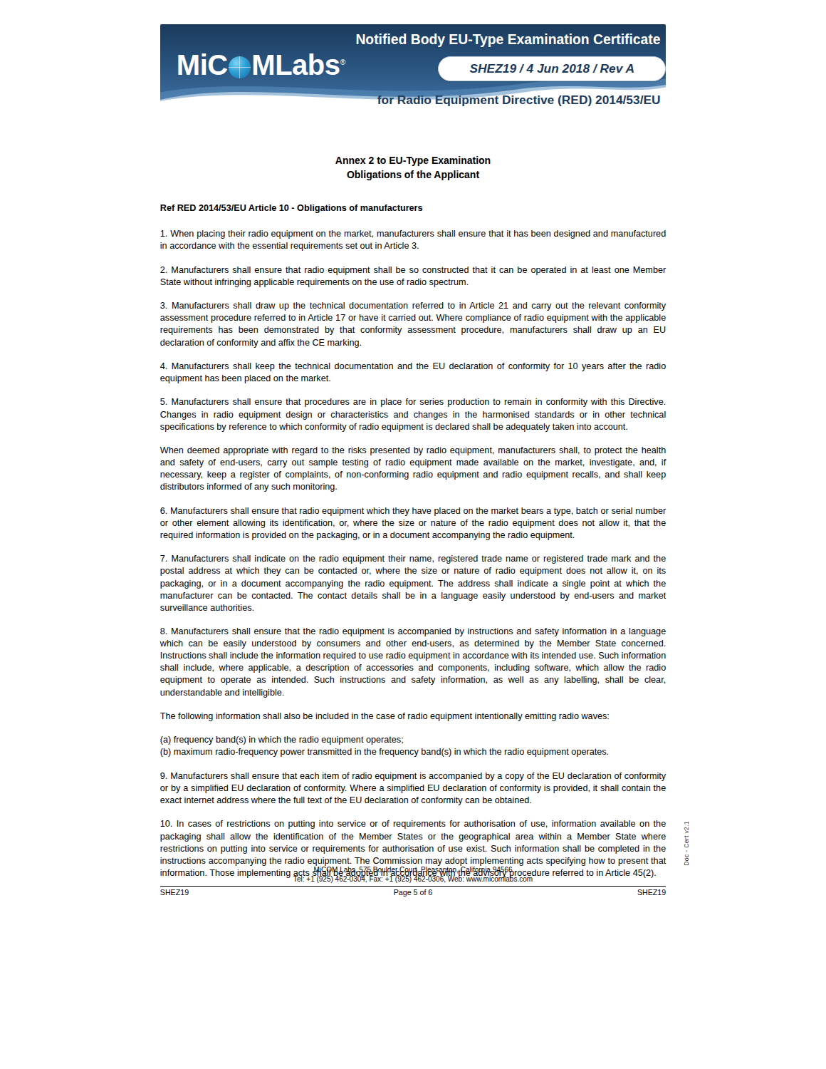MiC MLabs®
Notified Body EU-Type Examination Certificate
SHEZ19 / 4 Jun 2018 / Rev A
for Radio Equipment Directive (RED) 2014/53/EU
Annex 2 to EU-Type Examination
Obligations of the Applicant
Ref RED 2014/53/EU Article 10 - Obligations of manufacturers
1. When placing their radio equipment on the market, manufacturers shall ensure that it has been designed and manufactured in accordance with the essential requirements set out in Article 3.
2. Manufacturers shall ensure that radio equipment shall be so constructed that it can be operated in at least one Member State without infringing applicable requirements on the use of radio spectrum.
3. Manufacturers shall draw up the technical documentation referred to in Article 21 and carry out the relevant conformity assessment procedure referred to in Article 17 or have it carried out. Where compliance of radio equipment with the applicable requirements has been demonstrated by that conformity assessment procedure, manufacturers shall draw up an EU declaration of conformity and affix the CE marking.
4. Manufacturers shall keep the technical documentation and the EU declaration of conformity for 10 years after the radio equipment has been placed on the market.
5. Manufacturers shall ensure that procedures are in place for series production to remain in conformity with this Directive. Changes in radio equipment design or characteristics and changes in the harmonised standards or in other technical specifications by reference to which conformity of radio equipment is declared shall be adequately taken into account.
When deemed appropriate with regard to the risks presented by radio equipment, manufacturers shall, to protect the health and safety of end-users, carry out sample testing of radio equipment made available on the market, investigate, and, if necessary, keep a register of complaints, of non-conforming radio equipment and radio equipment recalls, and shall keep distributors informed of any such monitoring.
6. Manufacturers shall ensure that radio equipment which they have placed on the market bears a type, batch or serial number or other element allowing its identification, or, where the size or nature of the radio equipment does not allow it, that the required information is provided on the packaging, or in a document accompanying the radio equipment.
7. Manufacturers shall indicate on the radio equipment their name, registered trade name or registered trade mark and the postal address at which they can be contacted or, where the size or nature of radio equipment does not allow it, on its packaging, or in a document accompanying the radio equipment. The address shall indicate a single point at which the manufacturer can be contacted. The contact details shall be in a language easily understood by end-users and market surveillance authorities.
8. Manufacturers shall ensure that the radio equipment is accompanied by instructions and safety information in a language which can be easily understood by consumers and other end-users, as determined by the Member State concerned. Instructions shall include the information required to use radio equipment in accordance with its intended use. Such information shall include, where applicable, a description of accessories and components, including software, which allow the radio equipment to operate as intended. Such instructions and safety information, as well as any labelling, shall be clear, understandable and intelligible.
The following information shall also be included in the case of radio equipment intentionally emitting radio waves:
(a) frequency band(s) in which the radio equipment operates;
(b) maximum radio-frequency power transmitted in the frequency band(s) in which the radio equipment operates.
9. Manufacturers shall ensure that each item of radio equipment is accompanied by a copy of the EU declaration of conformity or by a simplified EU declaration of conformity. Where a simplified EU declaration of conformity is provided, it shall contain the exact internet address where the full text of the EU declaration of conformity can be obtained.
10. In cases of restrictions on putting into service or of requirements for authorisation of use, information available on the packaging shall allow the identification of the Member States or the geographical area within a Member State where restrictions on putting into service or requirements for authorisation of use exist. Such information shall be completed in the instructions accompanying the radio equipment. The Commission may adopt implementing acts specifying how to present that information. Those implementing acts shall be adopted in accordance with the advisory procedure referred to in Article 45(2).
Doc - Cert v2.1
MiCOM Labs, 575 Boulder Court, Pleasanton, California 94566
Tel: +1 (925) 462-0304, Fax: +1 (925) 462-0306, Web: www.micomlabs.com
SHEZ19 Page 5 of 6 SHEZ19